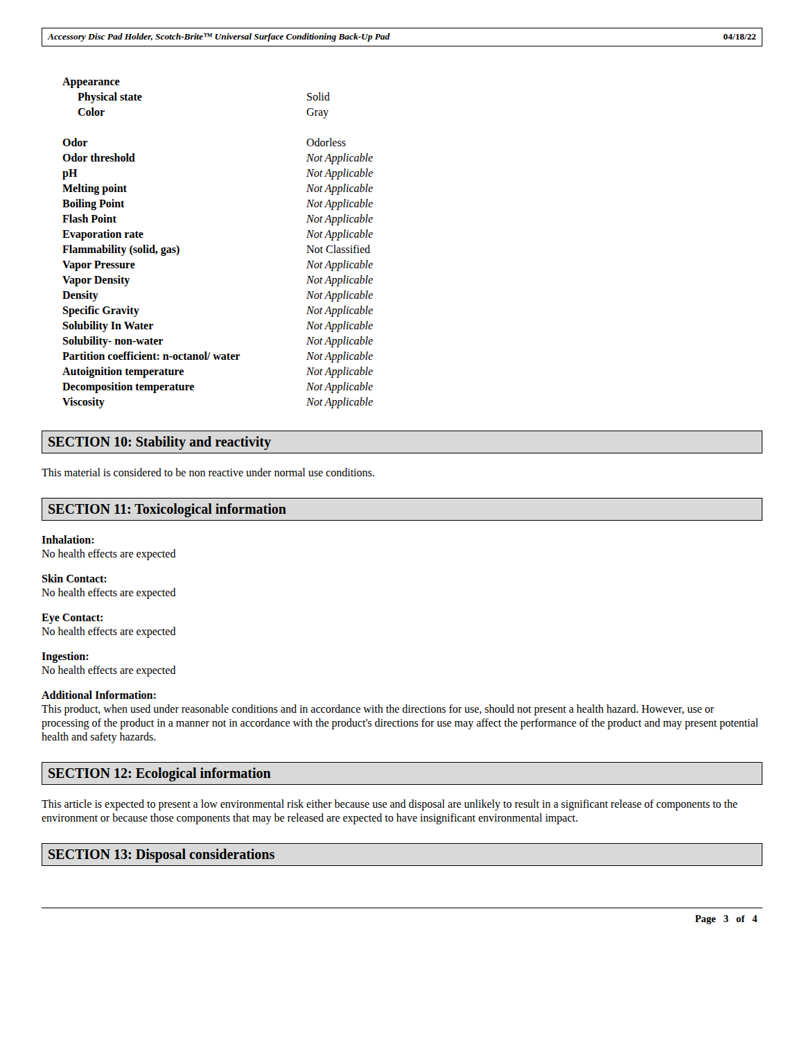Accessory Disc Pad Holder, Scotch-Brite™ Universal Surface Conditioning Back-Up Pad 04/18/22
| Appearance | |
| Physical state | Solid |
| Color | Gray |
| Odor | Odorless |
| Odor threshold | Not Applicable |
| pH | Not Applicable |
| Melting point | Not Applicable |
| Boiling Point | Not Applicable |
| Flash Point | Not Applicable |
| Evaporation rate | Not Applicable |
| Flammability (solid, gas) | Not Classified |
| Vapor Pressure | Not Applicable |
| Vapor Density | Not Applicable |
| Density | Not Applicable |
| Specific Gravity | Not Applicable |
| Solubility In Water | Not Applicable |
| Solubility- non-water | Not Applicable |
| Partition coefficient: n-octanol/ water | Not Applicable |
| Autoignition temperature | Not Applicable |
| Decomposition temperature | Not Applicable |
| Viscosity | Not Applicable |
SECTION 10: Stability and reactivity
This material is considered to be non reactive under normal use conditions.
SECTION 11: Toxicological information
Inhalation:
No health effects are expected
Skin Contact:
No health effects are expected
Eye Contact:
No health effects are expected
Ingestion:
No health effects are expected
Additional Information:
This product, when used under reasonable conditions and in accordance with the directions for use, should not present a health hazard. However, use or processing of the product in a manner not in accordance with the product's directions for use may affect the performance of the product and may present potential health and safety hazards.
SECTION 12: Ecological information
This article is expected to present a low environmental risk either because use and disposal are unlikely to result in a significant release of components to the environment or because those components that may be released are expected to have insignificant environmental impact.
SECTION 13: Disposal considerations
Page 3 of 4